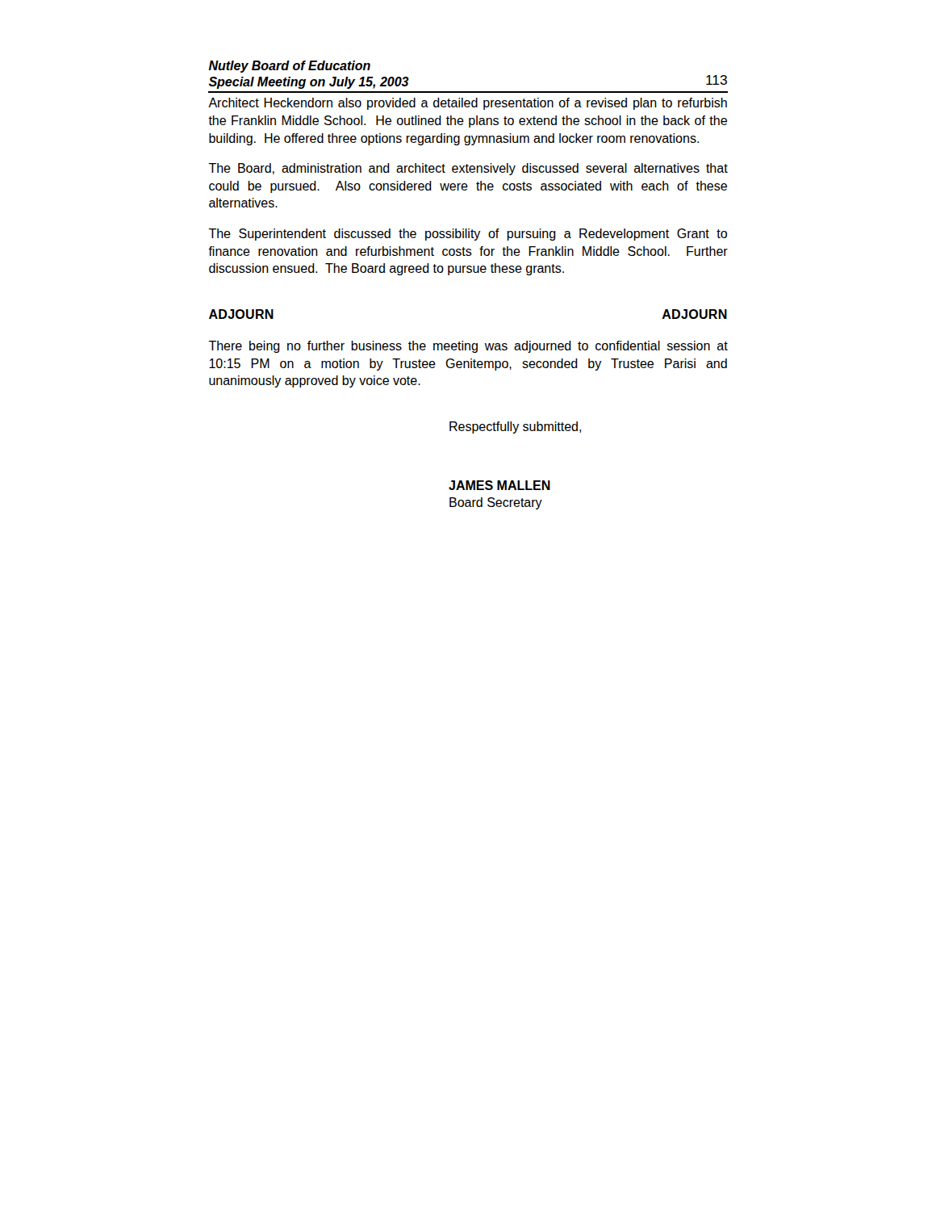Nutley Board of Education
Special Meeting on July 15, 2003
113
Architect Heckendorn also provided a detailed presentation of a revised plan to refurbish the Franklin Middle School. He outlined the plans to extend the school in the back of the building. He offered three options regarding gymnasium and locker room renovations.
The Board, administration and architect extensively discussed several alternatives that could be pursued. Also considered were the costs associated with each of these alternatives.
The Superintendent discussed the possibility of pursuing a Redevelopment Grant to finance renovation and refurbishment costs for the Franklin Middle School. Further discussion ensued. The Board agreed to pursue these grants.
ADJOURN ADJOURN
There being no further business the meeting was adjourned to confidential session at 10:15 PM on a motion by Trustee Genitempo, seconded by Trustee Parisi and unanimously approved by voice vote.
Respectfully submitted,
JAMES MALLEN
Board Secretary